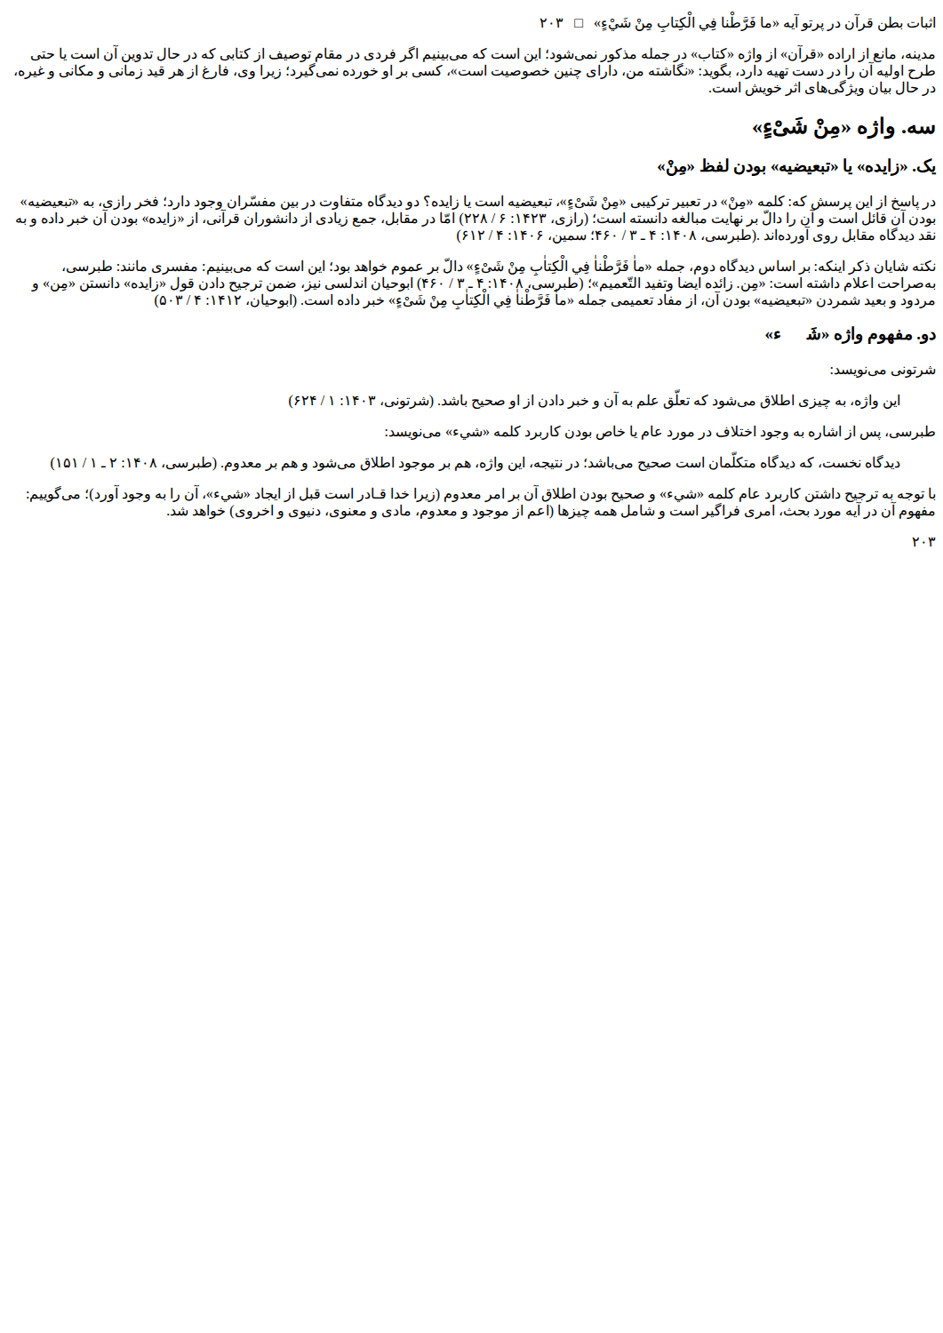اثبات بطن قرآن در پرتو آیه «ما فَرَّطْنا فِي الْكِتابِ مِنْ شَيْءٍ» □ ۲۰۳
مدینه، مانع از اراده «قرآن» از واژه «کتاب» در جمله مذکور نمی‌شود؛ این است که می‌بینیم اگر فردی در مقام توصیف از کتابی که در حال تدوین آن است یا حتی طرح اولیه آن را در دست تهیه دارد، بگوید: «نگاشته من، دارای چنین خصوصیت است»، کسی بر او خورده نمی‌گیرد؛ زیرا وی، فارغ از هر قید زمانی و مکانی و غیره، در حال بیان ویژگی‌های اثر خویش است.
سه. واژه «مِنْ شَیْءٍ»
یک. «زایده» یا «تبعیضیه» بودن لفظ «مِنْ»
در پاسخ از این پرسش که: کلمه «مِنْ» در تعبیر ترکیبی «مِنْ شَیْءٍ»، تبعیضیه است یا زایده؟ دو دیدگاه متفاوت در بین مفسّران وجود دارد؛ فخر رازی، به «تبعیضیه» بودن آن قائل است و آن را دالّ بر نهایت مبالغه دانسته است؛ (رازی، ۱۴۲۳: ۶ / ۲۲۸) امّا در مقابل، جمع زیادی از دانشوران قرآنی، از «زایده» بودن آن خبر داده و به نقد دیدگاه مقابل روی آورده‌اند .(طبرسی، ۱۴۰۸: ۴ ـ ۳ / ۴۶۰؛ سمین، ۱۴۰۶: ۴ / ۶۱۲)
نکته شایان ذکر اینکه: بر اساس دیدگاه دوم، جمله «ماٰ فَرَّطْناٰ فِي الْكِتاٰبِ مِنْ شَیْءٍ» دالّ بر عموم خواهد بود؛ این است که می‌بینیم: مفسری مانند: طبرسی، به‌صراحت اعلام داشته است: «مِن. زائده ایضا وتفید التّعمیم»؛ (طبرسی، ۱۴۰۸: ۴ ـ ۳ / ۴۶۰) ابوحیان اندلسی نیز، ضمن ترجیح دادن قول «زایده» دانستن «مِن» و مردود و بعید شمردن «تبعیضیه» بودن آن، از مفاد تعمیمی جمله «ماٰ فَرَّطْناٰ فِي الْكِتاٰبِ مِنْ شَیْءٍ» خبر داده است. (ابوحیان، ۱۴۱۲: ۴ / ۵۰۳)
دو. مفهوم واژه «شَیٖء»
شرتونی می‌نویسد:
این واژه، به چیزی اطلاق می‌شود که تعلّق علم به آن و خبر دادن از او صحیح باشد. (شرتونی، ۱۴۰۳: ۱ / ۶۲۴)
طبرسی، پس از اشاره به وجود اختلاف در مورد عام یا خاص بودن کاربرد کلمه «شيء» می‌نویسد:
دیدگاه نخست، که دیدگاه متکلّمان است صحیح می‌باشد؛ در نتیجه، این واژه، هم بر موجود اطلاق می‌شود و هم بر معدوم. (طبرسی، ۱۴۰۸: ۲ ـ ۱ / ۱۵۱)
با توجه به ترجیح داشتن کاربرد عام کلمه «شيء» و صحیح بودن اطلاق آن بر امر معدوم (زیرا خدا قـادر است قبل از ایجاد «شيء»، آن را به وجود آورد)؛ می‌گوییم: مفهوم آن در آیه مورد بحث، امری فراگیر است و شامل همه چیزها (اعم از موجود و معدوم، مادی و معنوی، دنیوی و اخروی) خواهد شد.
۲۰۳